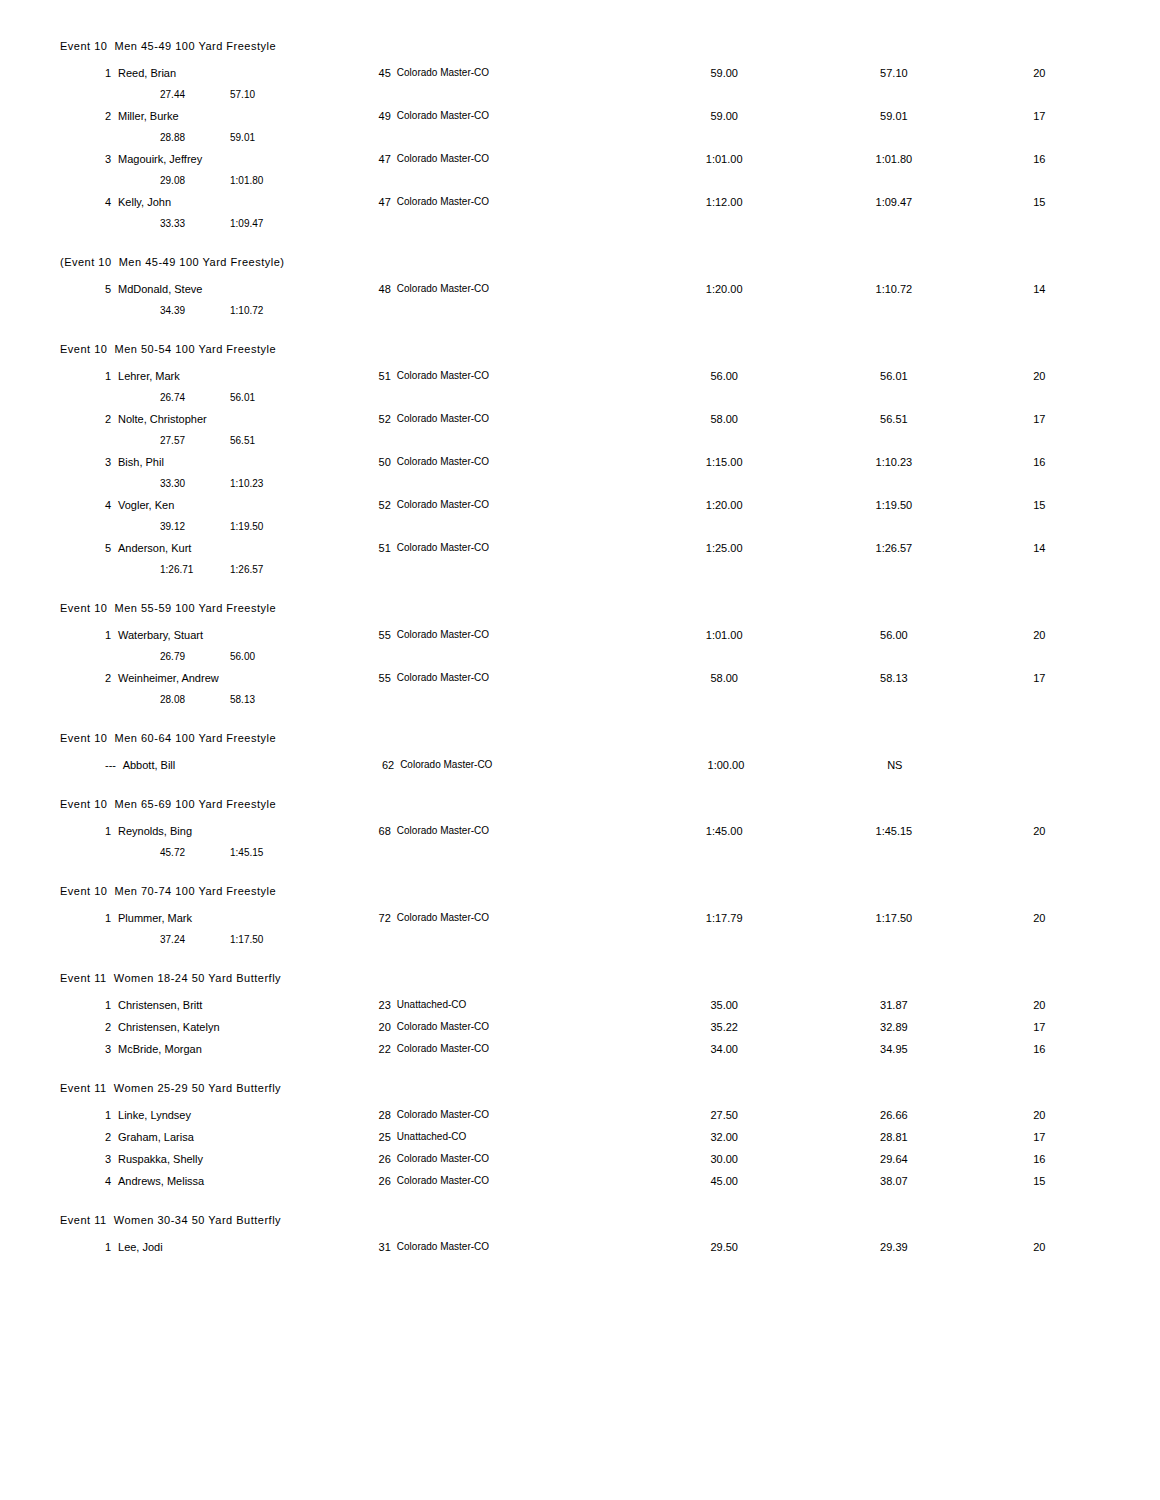Event 10 Men 45-49 100 Yard Freestyle
| 1 | Reed, Brian | 45 | Colorado Master-CO | 59.00 | 57.10 | 20 |
| 27.44 57.10 |
| 2 | Miller, Burke | 49 | Colorado Master-CO | 59.00 | 59.01 | 17 |
| 28.88 59.01 |
| 3 | Magouirk, Jeffrey | 47 | Colorado Master-CO | 1:01.00 | 1:01.80 | 16 |
| 29.08 1:01.80 |
| 4 | Kelly, John | 47 | Colorado Master-CO | 1:12.00 | 1:09.47 | 15 |
| 33.33 1:09.47 |
(Event 10 Men 45-49 100 Yard Freestyle)
| 5 | MdDonald, Steve | 48 | Colorado Master-CO | 1:20.00 | 1:10.72 | 14 |
| 34.39 1:10.72 |
Event 10 Men 50-54 100 Yard Freestyle
| 1 | Lehrer, Mark | 51 | Colorado Master-CO | 56.00 | 56.01 | 20 |
| 26.74 56.01 |
| 2 | Nolte, Christopher | 52 | Colorado Master-CO | 58.00 | 56.51 | 17 |
| 27.57 56.51 |
| 3 | Bish, Phil | 50 | Colorado Master-CO | 1:15.00 | 1:10.23 | 16 |
| 33.30 1:10.23 |
| 4 | Vogler, Ken | 52 | Colorado Master-CO | 1:20.00 | 1:19.50 | 15 |
| 39.12 1:19.50 |
| 5 | Anderson, Kurt | 51 | Colorado Master-CO | 1:25.00 | 1:26.57 | 14 |
| 1:26.71 1:26.57 |
Event 10 Men 55-59 100 Yard Freestyle
| 1 | Waterbary, Stuart | 55 | Colorado Master-CO | 1:01.00 | 56.00 | 20 |
| 26.79 56.00 |
| 2 | Weinheimer, Andrew | 55 | Colorado Master-CO | 58.00 | 58.13 | 17 |
| 28.08 58.13 |
Event 10 Men 60-64 100 Yard Freestyle
| --- | Abbott, Bill | 62 | Colorado Master-CO | 1:00.00 | NS | |
Event 10 Men 65-69 100 Yard Freestyle
| 1 | Reynolds, Bing | 68 | Colorado Master-CO | 1:45.00 | 1:45.15 | 20 |
| 45.72 1:45.15 |
Event 10 Men 70-74 100 Yard Freestyle
| 1 | Plummer, Mark | 72 | Colorado Master-CO | 1:17.79 | 1:17.50 | 20 |
| 37.24 1:17.50 |
Event 11 Women 18-24 50 Yard Butterfly
| 1 | Christensen, Britt | 23 | Unattached-CO | 35.00 | 31.87 | 20 |
| 2 | Christensen, Katelyn | 20 | Colorado Master-CO | 35.22 | 32.89 | 17 |
| 3 | McBride, Morgan | 22 | Colorado Master-CO | 34.00 | 34.95 | 16 |
Event 11 Women 25-29 50 Yard Butterfly
| 1 | Linke, Lyndsey | 28 | Colorado Master-CO | 27.50 | 26.66 | 20 |
| 2 | Graham, Larisa | 25 | Unattached-CO | 32.00 | 28.81 | 17 |
| 3 | Ruspakka, Shelly | 26 | Colorado Master-CO | 30.00 | 29.64 | 16 |
| 4 | Andrews, Melissa | 26 | Colorado Master-CO | 45.00 | 38.07 | 15 |
Event 11 Women 30-34 50 Yard Butterfly
| 1 | Lee, Jodi | 31 | Colorado Master-CO | 29.50 | 29.39 | 20 |